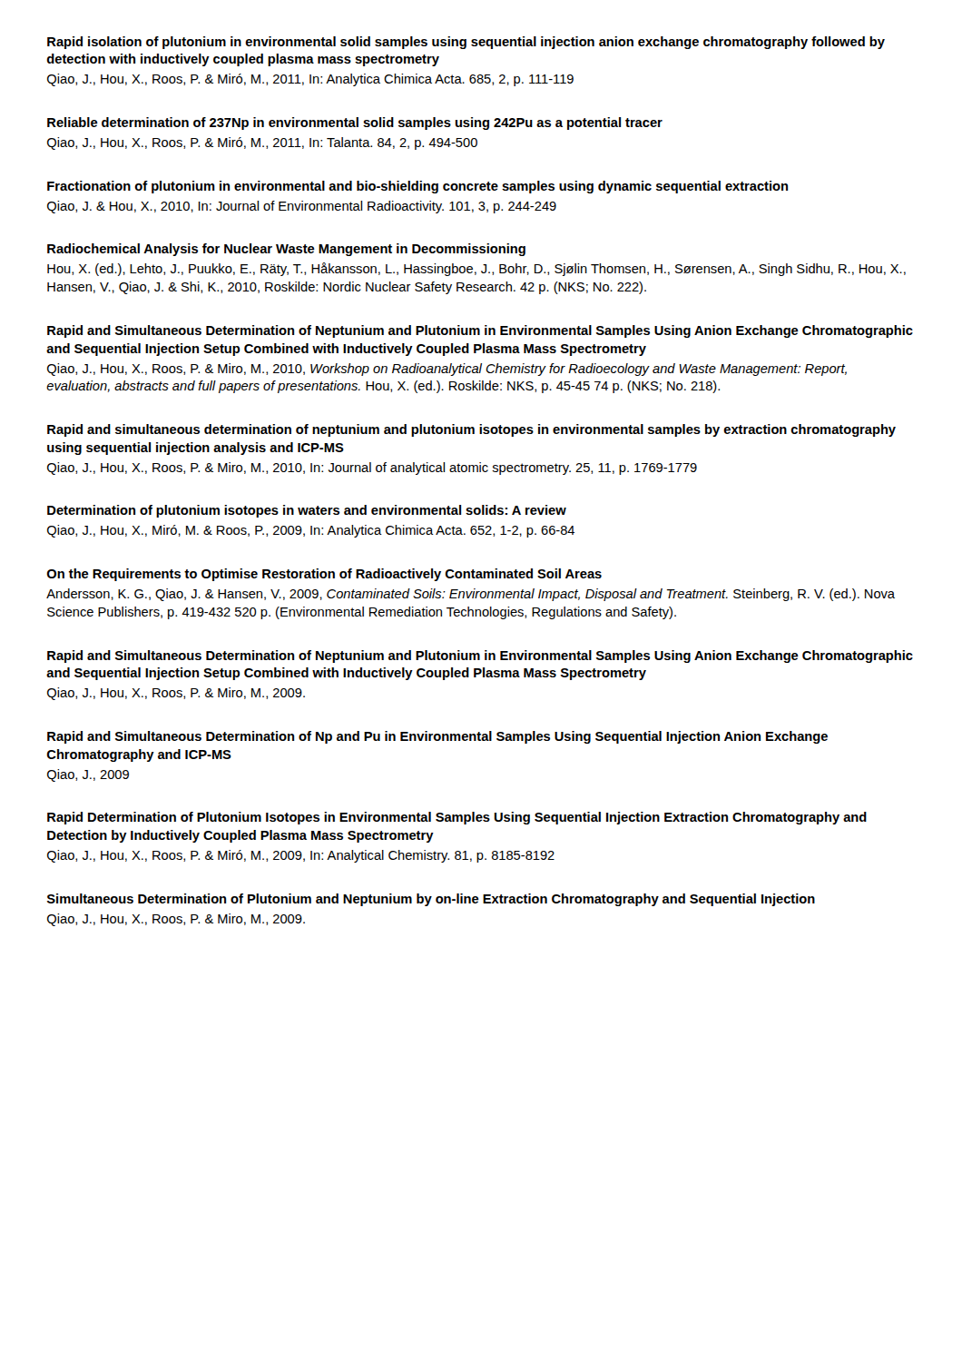Rapid isolation of plutonium in environmental solid samples using sequential injection anion exchange chromatography followed by detection with inductively coupled plasma mass spectrometry
Qiao, J., Hou, X., Roos, P. & Miró, M., 2011, In: Analytica Chimica Acta. 685, 2, p. 111-119
Reliable determination of 237Np in environmental solid samples using 242Pu as a potential tracer
Qiao, J., Hou, X., Roos, P. & Miró, M., 2011, In: Talanta. 84, 2, p. 494-500
Fractionation of plutonium in environmental and bio-shielding concrete samples using dynamic sequential extraction
Qiao, J. & Hou, X., 2010, In: Journal of Environmental Radioactivity. 101, 3, p. 244-249
Radiochemical Analysis for Nuclear Waste Mangement in Decommissioning
Hou, X. (ed.), Lehto, J., Puukko, E., Räty, T., Håkansson, L., Hassingboe, J., Bohr, D., Sjølin Thomsen, H., Sørensen, A., Singh Sidhu, R., Hou, X., Hansen, V., Qiao, J. & Shi, K., 2010, Roskilde: Nordic Nuclear Safety Research. 42 p. (NKS; No. 222).
Rapid and Simultaneous Determination of Neptunium and Plutonium in Environmental Samples Using Anion Exchange Chromatographic and Sequential Injection Setup Combined with Inductively Coupled Plasma Mass Spectrometry
Qiao, J., Hou, X., Roos, P. & Miro, M., 2010, Workshop on Radioanalytical Chemistry for Radioecology and Waste Management: Report, evaluation, abstracts and full papers of presentations. Hou, X. (ed.). Roskilde: NKS, p. 45-45 74 p. (NKS; No. 218).
Rapid and simultaneous determination of neptunium and plutonium isotopes in environmental samples by extraction chromatography using sequential injection analysis and ICP-MS
Qiao, J., Hou, X., Roos, P. & Miro, M., 2010, In: Journal of analytical atomic spectrometry. 25, 11, p. 1769-1779
Determination of plutonium isotopes in waters and environmental solids: A review
Qiao, J., Hou, X., Miró, M. & Roos, P., 2009, In: Analytica Chimica Acta. 652, 1-2, p. 66-84
On the Requirements to Optimise Restoration of Radioactively Contaminated Soil Areas
Andersson, K. G., Qiao, J. & Hansen, V., 2009, Contaminated Soils: Environmental Impact, Disposal and Treatment. Steinberg, R. V. (ed.). Nova Science Publishers, p. 419-432 520 p. (Environmental Remediation Technologies, Regulations and Safety).
Rapid and Simultaneous Determination of Neptunium and Plutonium in Environmental Samples Using Anion Exchange Chromatographic and Sequential Injection Setup Combined with Inductively Coupled Plasma Mass Spectrometry
Qiao, J., Hou, X., Roos, P. & Miro, M., 2009.
Rapid and Simultaneous Determination of Np and Pu in Environmental Samples Using Sequential Injection Anion Exchange Chromatography and ICP-MS
Qiao, J., 2009
Rapid Determination of Plutonium Isotopes in Environmental Samples Using Sequential Injection Extraction Chromatography and Detection by Inductively Coupled Plasma Mass Spectrometry
Qiao, J., Hou, X., Roos, P. & Miró, M., 2009, In: Analytical Chemistry. 81, p. 8185-8192
Simultaneous Determination of Plutonium and Neptunium by on-line Extraction Chromatography and Sequential Injection
Qiao, J., Hou, X., Roos, P. & Miro, M., 2009.